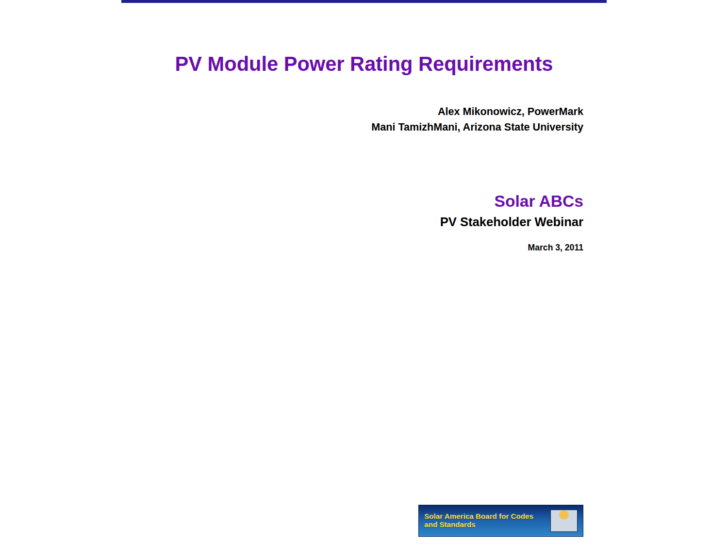PV Module Power Rating Requirements
Alex Mikonowicz, PowerMark
Mani TamizhMani, Arizona State University
Solar ABCs
PV Stakeholder Webinar
March 3, 2011
Solar America Board for Codes and Standards